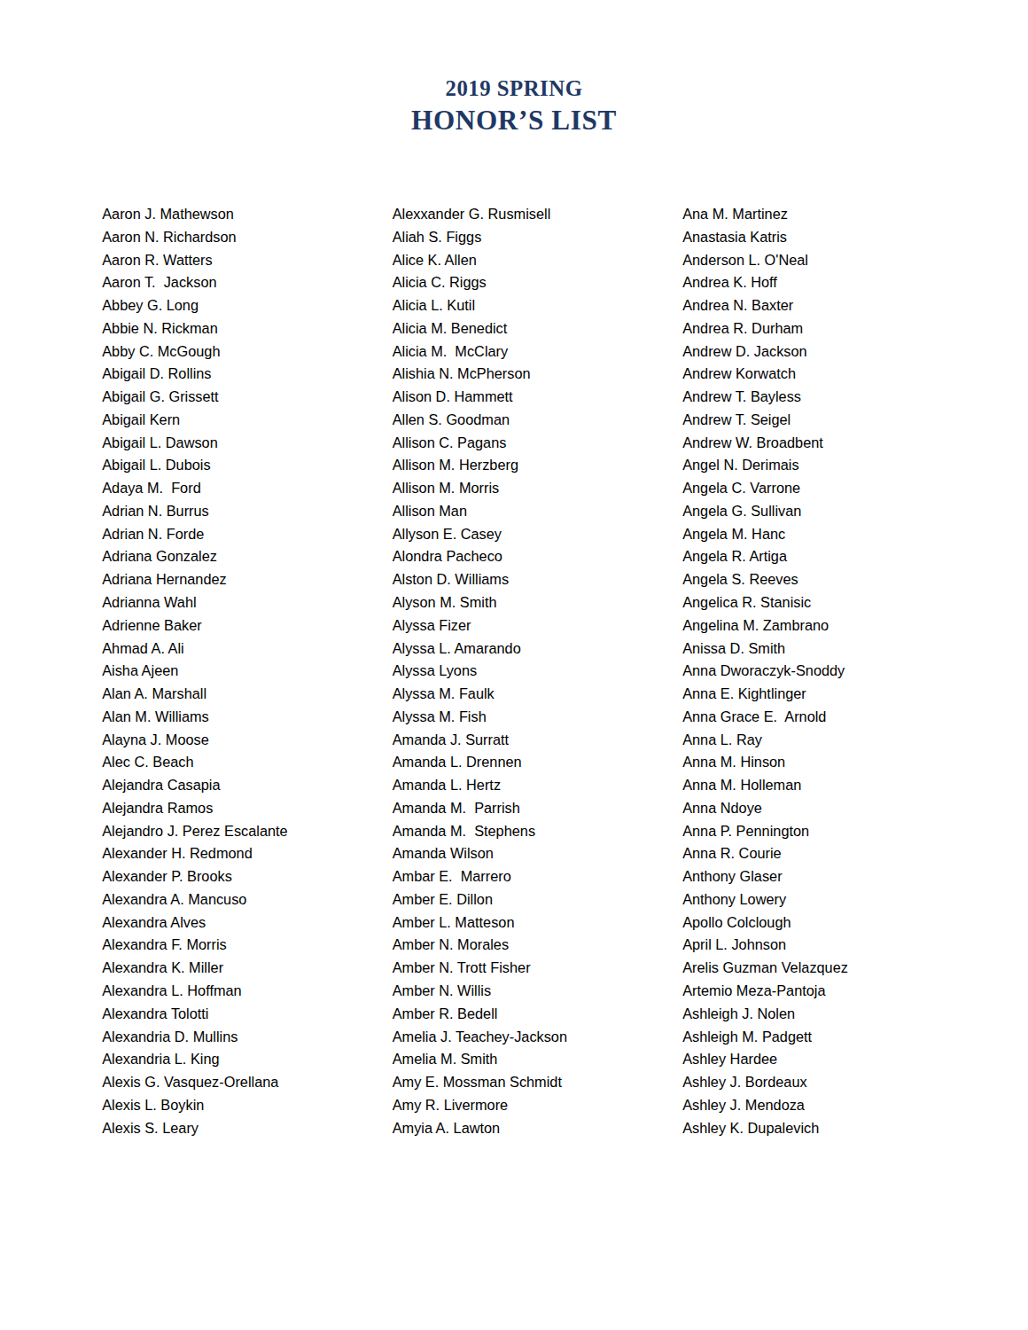2019 SPRING
HONOR’S LIST
Aaron J. Mathewson
Aaron N. Richardson
Aaron R. Watters
Aaron T. Jackson
Abbey G. Long
Abbie N. Rickman
Abby C. McGough
Abigail D. Rollins
Abigail G. Grissett
Abigail Kern
Abigail L. Dawson
Abigail L. Dubois
Adaya M. Ford
Adrian N. Burrus
Adrian N. Forde
Adriana Gonzalez
Adriana Hernandez
Adrianna Wahl
Adrienne Baker
Ahmad A. Ali
Aisha Ajeen
Alan A. Marshall
Alan M. Williams
Alayna J. Moose
Alec C. Beach
Alejandra Casapia
Alejandra Ramos
Alejandro J. Perez Escalante
Alexander H. Redmond
Alexander P. Brooks
Alexandra A. Mancuso
Alexandra Alves
Alexandra F. Morris
Alexandra K. Miller
Alexandra L. Hoffman
Alexandra Tolotti
Alexandria D. Mullins
Alexandria L. King
Alexis G. Vasquez-Orellana
Alexis L. Boykin
Alexis S. Leary
Alexxander G. Rusmisell
Aliah S. Figgs
Alice K. Allen
Alicia C. Riggs
Alicia L. Kutil
Alicia M. Benedict
Alicia M. McClary
Alishia N. McPherson
Alison D. Hammett
Allen S. Goodman
Allison C. Pagans
Allison M. Herzberg
Allison M. Morris
Allison Man
Allyson E. Casey
Alondra Pacheco
Alston D. Williams
Alyson M. Smith
Alyssa Fizer
Alyssa L. Amarando
Alyssa Lyons
Alyssa M. Faulk
Alyssa M. Fish
Amanda J. Surratt
Amanda L. Drennen
Amanda L. Hertz
Amanda M. Parrish
Amanda M. Stephens
Amanda Wilson
Ambar E. Marrero
Amber E. Dillon
Amber L. Matteson
Amber N. Morales
Amber N. Trott Fisher
Amber N. Willis
Amber R. Bedell
Amelia J. Teachey-Jackson
Amelia M. Smith
Amy E. Mossman Schmidt
Amy R. Livermore
Amyia A. Lawton
Ana M. Martinez
Anastasia Katris
Anderson L. O'Neal
Andrea K. Hoff
Andrea N. Baxter
Andrea R. Durham
Andrew D. Jackson
Andrew Korwatch
Andrew T. Bayless
Andrew T. Seigel
Andrew W. Broadbent
Angel N. Derimais
Angela C. Varrone
Angela G. Sullivan
Angela M. Hanc
Angela R. Artiga
Angela S. Reeves
Angelica R. Stanisic
Angelina M. Zambrano
Anissa D. Smith
Anna Dworaczyk-Snoddy
Anna E. Kightlinger
Anna Grace E. Arnold
Anna L. Ray
Anna M. Hinson
Anna M. Holleman
Anna Ndoye
Anna P. Pennington
Anna R. Courie
Anthony Glaser
Anthony Lowery
Apollo Colclough
April L. Johnson
Arelis Guzman Velazquez
Artemio Meza-Pantoja
Ashleigh J. Nolen
Ashleigh M. Padgett
Ashley Hardee
Ashley J. Bordeaux
Ashley J. Mendoza
Ashley K. Dupalevich